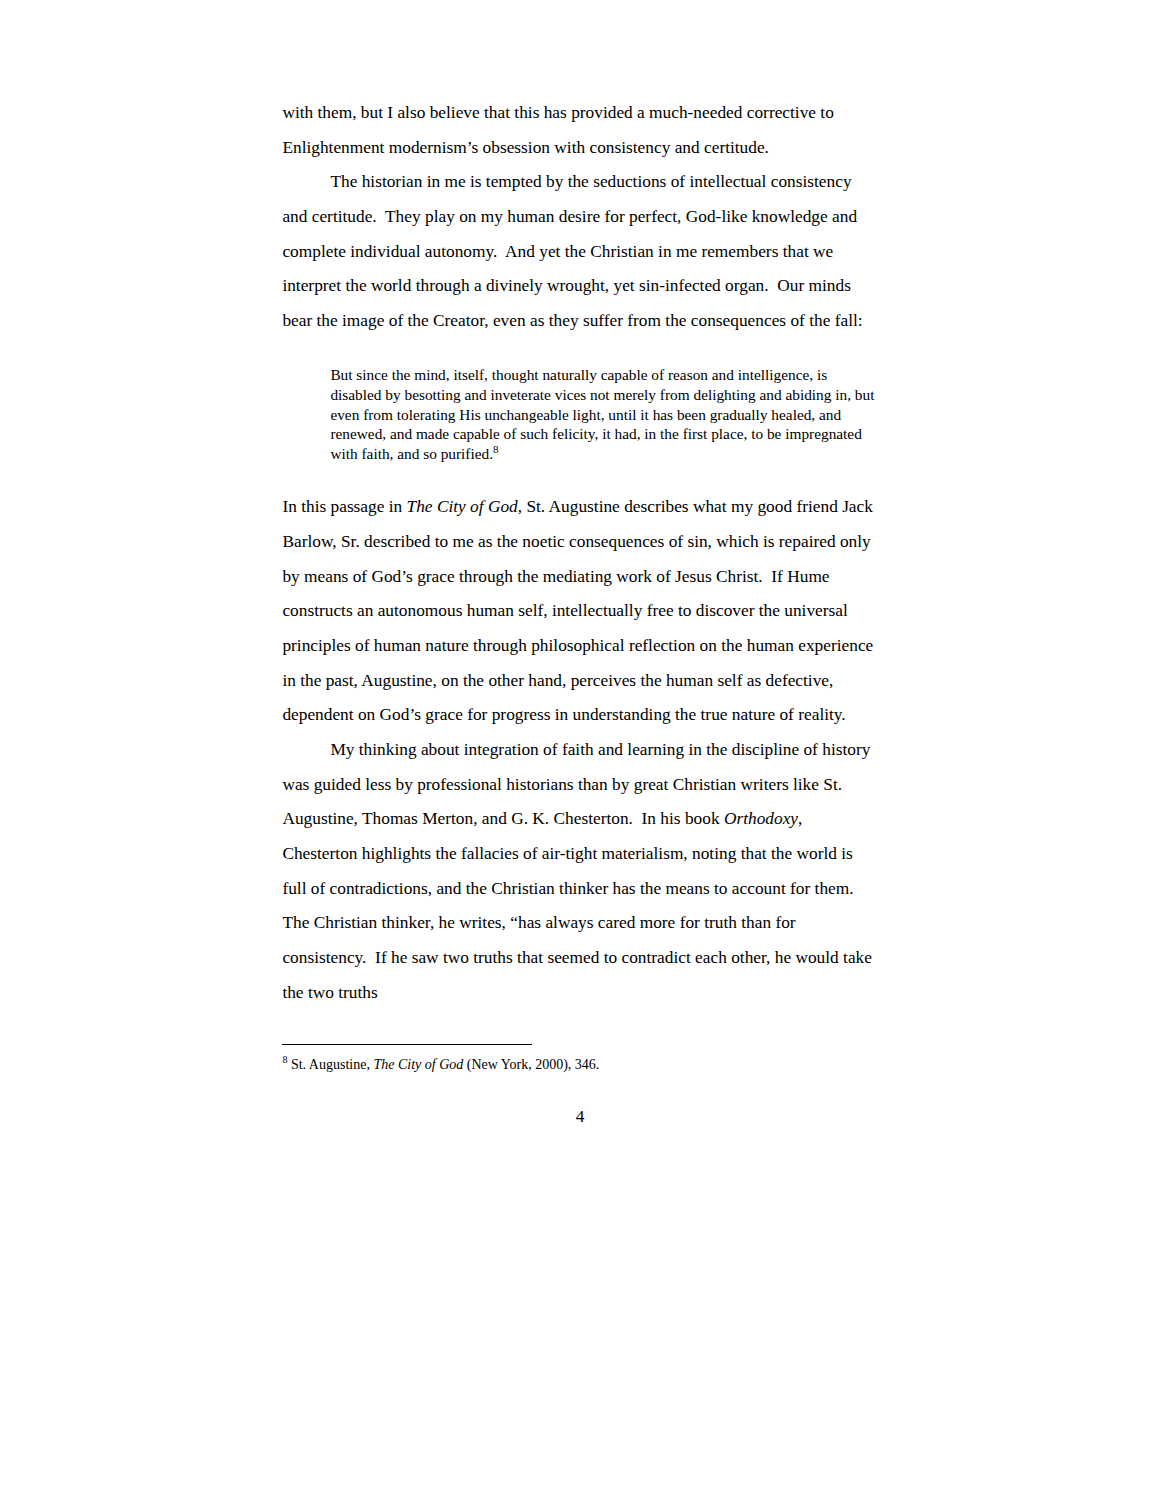with them, but I also believe that this has provided a much-needed corrective to Enlightenment modernism’s obsession with consistency and certitude.
The historian in me is tempted by the seductions of intellectual consistency and certitude. They play on my human desire for perfect, God-like knowledge and complete individual autonomy. And yet the Christian in me remembers that we interpret the world through a divinely wrought, yet sin-infected organ. Our minds bear the image of the Creator, even as they suffer from the consequences of the fall:
But since the mind, itself, thought naturally capable of reason and intelligence, is disabled by besotting and inveterate vices not merely from delighting and abiding in, but even from tolerating His unchangeable light, until it has been gradually healed, and renewed, and made capable of such felicity, it had, in the first place, to be impregnated with faith, and so purified.8
In this passage in The City of God, St. Augustine describes what my good friend Jack Barlow, Sr. described to me as the noetic consequences of sin, which is repaired only by means of God’s grace through the mediating work of Jesus Christ. If Hume constructs an autonomous human self, intellectually free to discover the universal principles of human nature through philosophical reflection on the human experience in the past, Augustine, on the other hand, perceives the human self as defective, dependent on God’s grace for progress in understanding the true nature of reality.
My thinking about integration of faith and learning in the discipline of history was guided less by professional historians than by great Christian writers like St. Augustine, Thomas Merton, and G. K. Chesterton. In his book Orthodoxy, Chesterton highlights the fallacies of air-tight materialism, noting that the world is full of contradictions, and the Christian thinker has the means to account for them. The Christian thinker, he writes, “has always cared more for truth than for consistency. If he saw two truths that seemed to contradict each other, he would take the two truths
8 St. Augustine, The City of God (New York, 2000), 346.
4